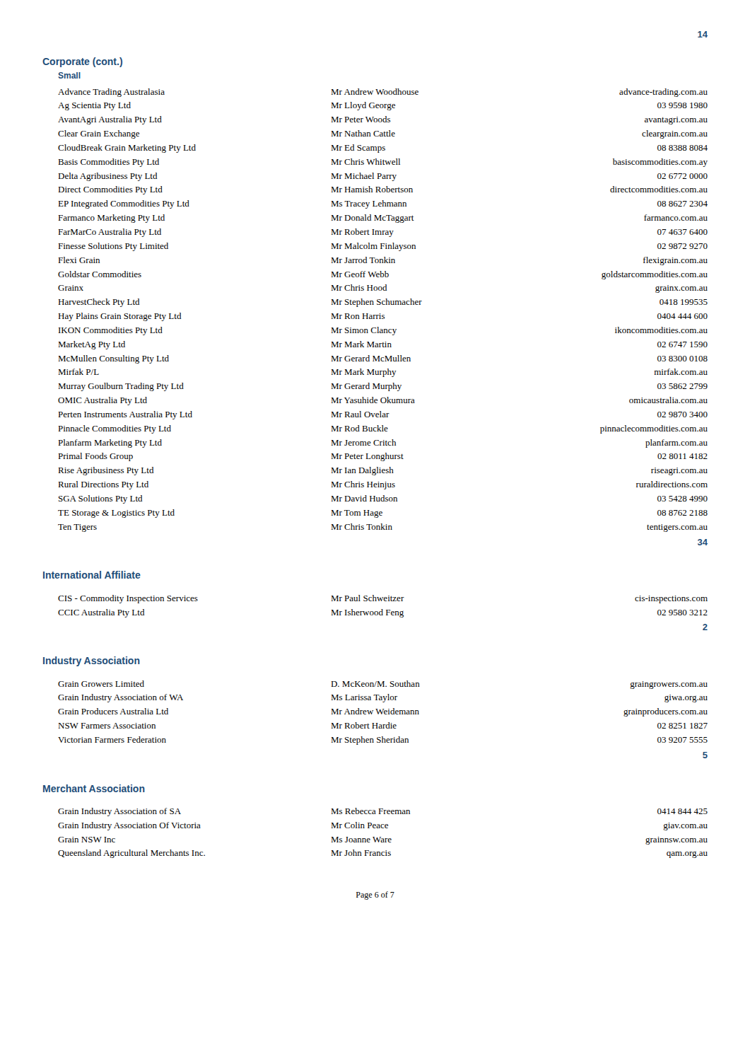14
Corporate (cont.)
Small
| Advance Trading Australasia | Mr Andrew Woodhouse | advance-trading.com.au |
| Ag Scientia Pty Ltd | Mr Lloyd George | 03 9598 1980 |
| AvantAgri Australia Pty Ltd | Mr Peter Woods | avantagri.com.au |
| Clear Grain Exchange | Mr Nathan Cattle | cleargrain.com.au |
| CloudBreak Grain Marketing Pty Ltd | Mr Ed Scamps | 08 8388 8084 |
| Basis Commodities Pty Ltd | Mr Chris Whitwell | basiscommodities.com.ay |
| Delta Agribusiness Pty Ltd | Mr Michael Parry | 02 6772 0000 |
| Direct Commodities Pty Ltd | Mr Hamish Robertson | directcommodities.com.au |
| EP Integrated Commodities Pty Ltd | Ms Tracey Lehmann | 08 8627 2304 |
| Farmanco Marketing Pty Ltd | Mr Donald McTaggart | farmanco.com.au |
| FarMarCo Australia Pty Ltd | Mr Robert Imray | 07 4637 6400 |
| Finesse Solutions Pty Limited | Mr Malcolm Finlayson | 02 9872 9270 |
| Flexi Grain | Mr Jarrod Tonkin | flexigrain.com.au |
| Goldstar Commodities | Mr Geoff Webb | goldstarcommodities.com.au |
| Grainx | Mr Chris Hood | grainx.com.au |
| HarvestCheck Pty Ltd | Mr Stephen Schumacher | 0418 199535 |
| Hay Plains Grain Storage Pty Ltd | Mr Ron Harris | 0404 444 600 |
| IKON Commodities Pty Ltd | Mr Simon Clancy | ikoncommodities.com.au |
| MarketAg Pty Ltd | Mr Mark Martin | 02 6747 1590 |
| McMullen Consulting Pty Ltd | Mr Gerard McMullen | 03 8300 0108 |
| Mirfak P/L | Mr Mark Murphy | mirfak.com.au |
| Murray Goulburn Trading Pty Ltd | Mr Gerard Murphy | 03 5862 2799 |
| OMIC Australia Pty Ltd | Mr Yasuhide Okumura | omicaustralia.com.au |
| Perten Instruments Australia Pty Ltd | Mr Raul Ovelar | 02 9870 3400 |
| Pinnacle Commodities Pty Ltd | Mr Rod Buckle | pinnaclecommodities.com.au |
| Planfarm Marketing Pty Ltd | Mr Jerome Critch | planfarm.com.au |
| Primal Foods Group | Mr Peter Longhurst | 02 8011 4182 |
| Rise Agribusiness Pty Ltd | Mr Ian Dalgliesh | riseagri.com.au |
| Rural Directions Pty Ltd | Mr Chris Heinjus | ruraldirections.com |
| SGA Solutions Pty Ltd | Mr David Hudson | 03 5428 4990 |
| TE Storage & Logistics Pty Ltd | Mr Tom Hage | 08 8762 2188 |
| Ten Tigers | Mr Chris Tonkin | tentigers.com.au |
| 34 |
International Affiliate
| CIS - Commodity Inspection Services | Mr Paul Schweitzer | cis-inspections.com |
| CCIC Australia Pty Ltd | Mr Isherwood Feng | 02 9580 3212 |
| 2 |
Industry Association
| Grain Growers Limited | D. McKeon/M. Southan | graingrowers.com.au |
| Grain Industry Association of WA | Ms Larissa Taylor | giwa.org.au |
| Grain Producers Australia Ltd | Mr Andrew Weidemann | grainproducers.com.au |
| NSW Farmers Association | Mr Robert Hardie | 02 8251 1827 |
| Victorian Farmers Federation | Mr Stephen Sheridan | 03 9207 5555 |
| 5 |
Merchant Association
| Grain Industry Association of SA | Ms Rebecca Freeman | 0414 844 425 |
| Grain Industry Association Of Victoria | Mr Colin Peace | giav.com.au |
| Grain NSW Inc | Ms Joanne Ware | grainnsw.com.au |
| Queensland Agricultural Merchants Inc. | Mr John Francis | qam.org.au |
Page 6 of 7